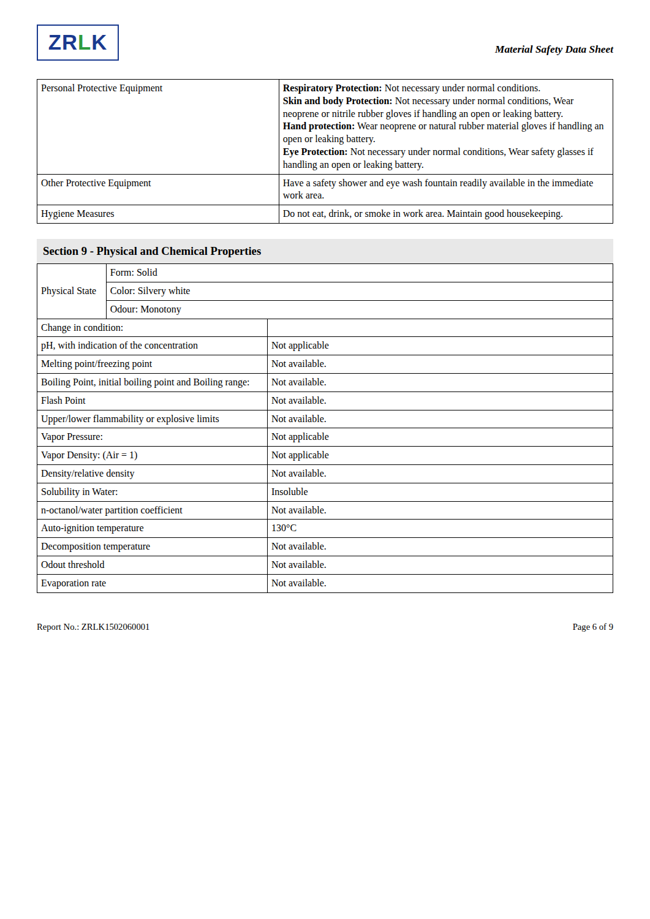ZRLK
Material Safety Data Sheet
| Personal Protective Equipment | Respiratory Protection: Not necessary under normal conditions. Skin and body Protection: Not necessary under normal conditions, Wear neoprene or nitrile rubber gloves if handling an open or leaking battery. Hand protection: Wear neoprene or natural rubber material gloves if handling an open or leaking battery. Eye Protection: Not necessary under normal conditions, Wear safety glasses if handling an open or leaking battery. |
| Other Protective Equipment | Have a safety shower and eye wash fountain readily available in the immediate work area. |
| Hygiene Measures | Do not eat, drink, or smoke in work area. Maintain good housekeeping. |
Section 9 - Physical and Chemical Properties
| Physical State | Form: Solid |
| Color: Silvery white |
| Odour: Monotony |
| Change in condition: | |
| pH, with indication of the concentration | Not applicable |
| Melting point/freezing point | Not available. |
| Boiling Point, initial boiling point and Boiling range: | Not available. |
| Flash Point | Not available. |
| Upper/lower flammability or explosive limits | Not available. |
| Vapor Pressure: | Not applicable |
| Vapor Density: (Air = 1) | Not applicable |
| Density/relative density | Not available. |
| Solubility in Water: | Insoluble |
| n-octanol/water partition coefficient | Not available. |
| Auto-ignition temperature | 130°C |
| Decomposition temperature | Not available. |
| Odout threshold | Not available. |
| Evaporation rate | Not available. |
Report No.: ZRLK1502060001
Page 6 of 9